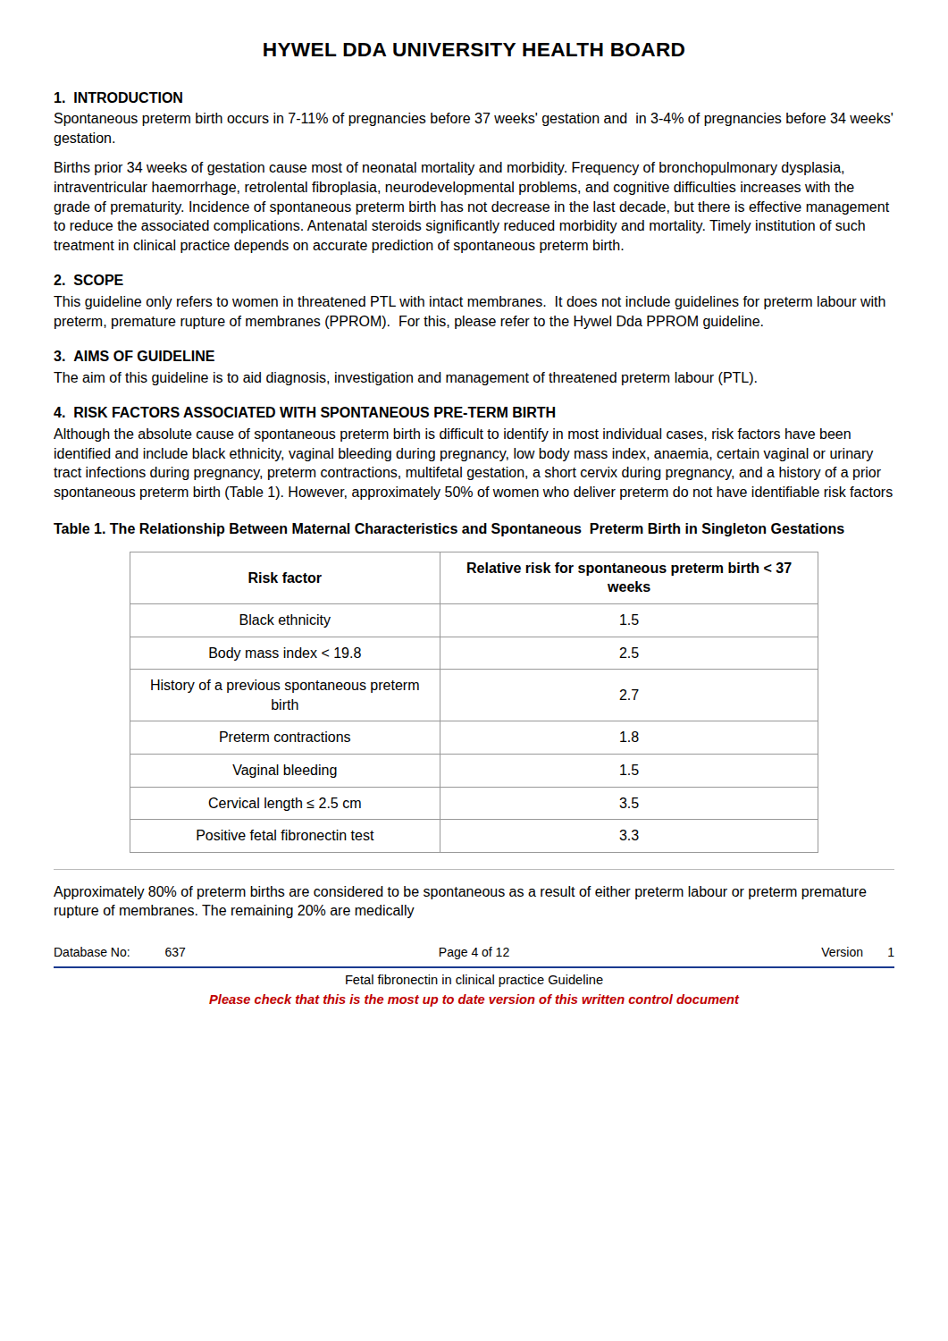HYWEL DDA UNIVERSITY HEALTH BOARD
1. INTRODUCTION
Spontaneous preterm birth occurs in 7-11% of pregnancies before 37 weeks' gestation and in 3-4% of pregnancies before 34 weeks' gestation.
Births prior 34 weeks of gestation cause most of neonatal mortality and morbidity. Frequency of bronchopulmonary dysplasia, intraventricular haemorrhage, retrolental fibroplasia, neurodevelopmental problems, and cognitive difficulties increases with the grade of prematurity. Incidence of spontaneous preterm birth has not decrease in the last decade, but there is effective management to reduce the associated complications. Antenatal steroids significantly reduced morbidity and mortality. Timely institution of such treatment in clinical practice depends on accurate prediction of spontaneous preterm birth.
2. SCOPE
This guideline only refers to women in threatened PTL with intact membranes. It does not include guidelines for preterm labour with preterm, premature rupture of membranes (PPROM). For this, please refer to the Hywel Dda PPROM guideline.
3. AIMS OF GUIDELINE
The aim of this guideline is to aid diagnosis, investigation and management of threatened preterm labour (PTL).
4. RISK FACTORS ASSOCIATED WITH SPONTANEOUS PRE-TERM BIRTH
Although the absolute cause of spontaneous preterm birth is difficult to identify in most individual cases, risk factors have been identified and include black ethnicity, vaginal bleeding during pregnancy, low body mass index, anaemia, certain vaginal or urinary tract infections during pregnancy, preterm contractions, multifetal gestation, a short cervix during pregnancy, and a history of a prior spontaneous preterm birth (Table 1). However, approximately 50% of women who deliver preterm do not have identifiable risk factors
Table 1. The Relationship Between Maternal Characteristics and Spontaneous Preterm Birth in Singleton Gestations
| Risk factor | Relative risk for spontaneous preterm birth < 37 weeks |
| --- | --- |
| Black ethnicity | 1.5 |
| Body mass index < 19.8 | 2.5 |
| History of a previous spontaneous preterm birth | 2.7 |
| Preterm contractions | 1.8 |
| Vaginal bleeding | 1.5 |
| Cervical length ≤ 2.5 cm | 3.5 |
| Positive fetal fibronectin test | 3.3 |
Approximately 80% of preterm births are considered to be spontaneous as a result of either preterm labour or preterm premature rupture of membranes. The remaining 20% are medically
Database No: 637 Page 4 of 12 Version 1
Fetal fibronectin in clinical practice Guideline
Please check that this is the most up to date version of this written control document